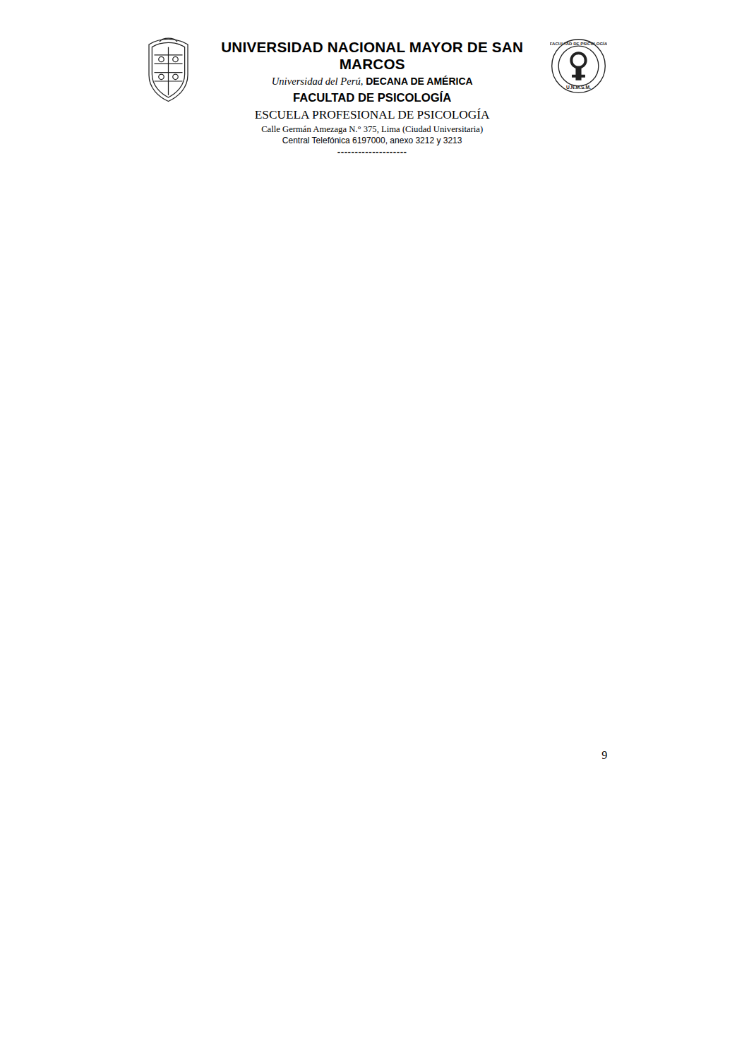UNIVERSIDAD NACIONAL MAYOR DE SAN MARCOS
Universidad del Perú, DECANA DE AMÉRICA
FACULTAD DE PSICOLOGÍA
ESCUELA PROFESIONAL DE PSICOLOGÍA
Calle Germán Amezaga N.° 375, Lima (Ciudad Universitaria)
Central Telefónica 6197000, anexo 3212 y 3213
--------------------
9